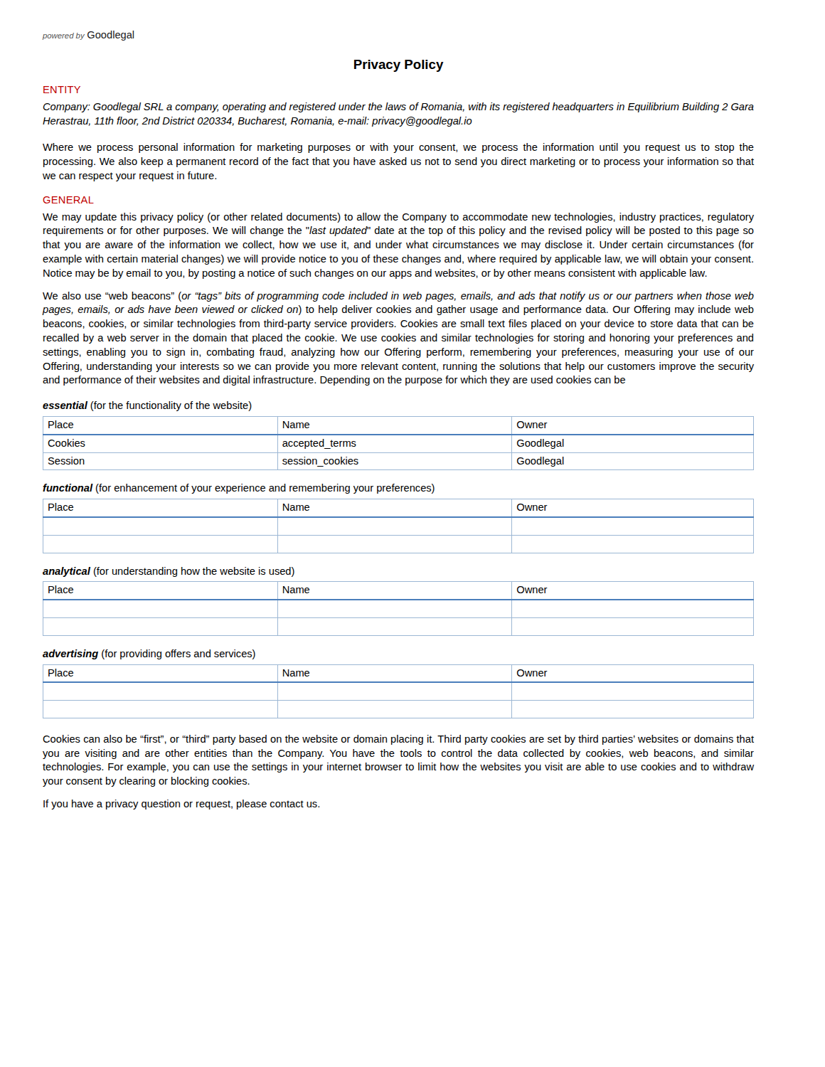powered by Goodlegal
Privacy Policy
ENTITY
Company: Goodlegal SRL a company, operating and registered under the laws of Romania, with its registered headquarters in Equilibrium Building 2 Gara Herastrau, 11th floor, 2nd District 020334, Bucharest, Romania, e-mail: privacy@goodlegal.io
Where we process personal information for marketing purposes or with your consent, we process the information until you request us to stop the processing. We also keep a permanent record of the fact that you have asked us not to send you direct marketing or to process your information so that we can respect your request in future.
GENERAL
We may update this privacy policy (or other related documents) to allow the Company to accommodate new technologies, industry practices, regulatory requirements or for other purposes. We will change the "last updated" date at the top of this policy and the revised policy will be posted to this page so that you are aware of the information we collect, how we use it, and under what circumstances we may disclose it. Under certain circumstances (for example with certain material changes) we will provide notice to you of these changes and, where required by applicable law, we will obtain your consent. Notice may be by email to you, by posting a notice of such changes on our apps and websites, or by other means consistent with applicable law.
We also use “web beacons” (or “tags” bits of programming code included in web pages, emails, and ads that notify us or our partners when those web pages, emails, or ads have been viewed or clicked on) to help deliver cookies and gather usage and performance data. Our Offering may include web beacons, cookies, or similar technologies from third-party service providers. Cookies are small text files placed on your device to store data that can be recalled by a web server in the domain that placed the cookie. We use cookies and similar technologies for storing and honoring your preferences and settings, enabling you to sign in, combating fraud, analyzing how our Offering perform, remembering your preferences, measuring your use of our Offering, understanding your interests so we can provide you more relevant content, running the solutions that help our customers improve the security and performance of their websites and digital infrastructure. Depending on the purpose for which they are used cookies can be
essential (for the functionality of the website)
| Place | Name | Owner |
| --- | --- | --- |
| Cookies | accepted_terms | Goodlegal |
| Session | session_cookies | Goodlegal |
functional (for enhancement of your experience and remembering your preferences)
| Place | Name | Owner |
| --- | --- | --- |
analytical (for understanding how the website is used)
| Place | Name | Owner |
| --- | --- | --- |
advertising (for providing offers and services)
| Place | Name | Owner |
| --- | --- | --- |
Cookies can also be “first”, or “third” party based on the website or domain placing it. Third party cookies are set by third parties’ websites or domains that you are visiting and are other entities than the Company. You have the tools to control the data collected by cookies, web beacons, and similar technologies. For example, you can use the settings in your internet browser to limit how the websites you visit are able to use cookies and to withdraw your consent by clearing or blocking cookies.
If you have a privacy question or request, please contact us.